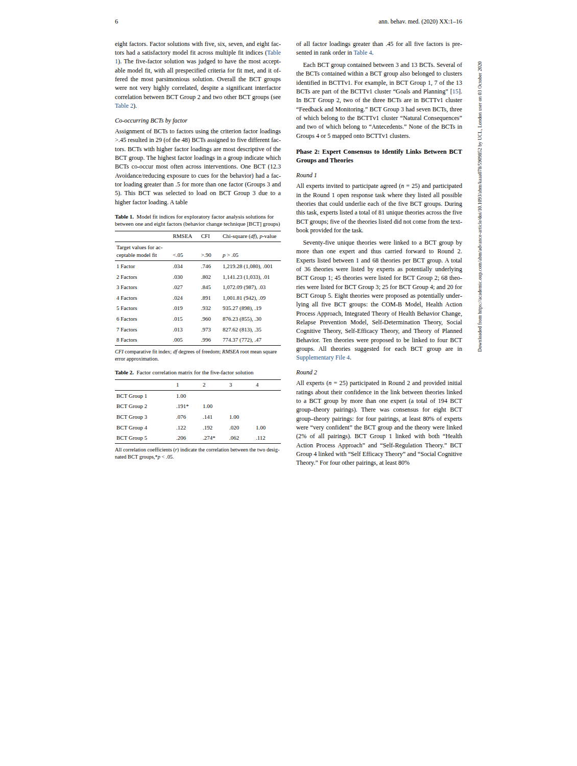Downloaded from https://academic.oup.com/abm/advance-article/doi/10.1093/abm/kaaa078/5909852 by UCL, London user on 03 October 2020
6 ann. behav. med. (2020) XX:1–16
eight factors. Factor solutions with five, six, seven, and eight factors had a satisfactory model fit across multiple fit indices (Table 1). The five-factor solution was judged to have the most acceptable model fit, with all prespecified criteria for fit met, and it offered the most parsimonious solution. Overall the BCT groups were not very highly correlated, despite a significant interfactor correlation between BCT Group 2 and two other BCT groups (see Table 2).
Co-occurring BCTs by factor
Assignment of BCTs to factors using the criterion factor loadings >.45 resulted in 29 (of the 48) BCTs assigned to five different factors. BCTs with higher factor loadings are most descriptive of the BCT group. The highest factor loadings in a group indicate which BCTs co-occur most often across interventions. One BCT (12.3 Avoidance/reducing exposure to cues for the behavior) had a factor loading greater than .5 for more than one factor (Groups 3 and 5). This BCT was selected to load on BCT Group 3 due to a higher factor loading. A table
Table 1. Model fit indices for exploratory factor analysis solutions for between one and eight factors (behavior change technique [BCT] groups)
| | RMSEA | CFI | Chi-square ( df ), p -value |
| --- | --- | --- | --- |
| Target values for acceptable model fit | <.05 | >.90 | p > .05 |
| 1 Factor | .034 | .746 | 1,219.28 (1,080), .001 |
| 2 Factors | .030 | .802 | 1,141.23 (1,033), .01 |
| 3 Factors | .027 | .845 | 1,072.09 (987), .03 |
| 4 Factors | .024 | .891 | 1,001.81 (942), .09 |
| 5 Factors | .019 | .932 | 935.27 (898), .19 |
| 6 Factors | .015 | .960 | 876.23 (855), .30 |
| 7 Factors | .013 | .973 | 827.62 (813), .35 |
| 8 Factors | .005 | .996 | 774.37 (772), .47 |
CFI comparative fit index; df degrees of freedom; RMSEA root mean square error approximation.
Table 2. Factor correlation matrix for the five-factor solution
| | 1 | 2 | 3 | 4 |
| --- | --- | --- | --- | --- |
| BCT Group 1 | 1.00 | | | |
| BCT Group 2 | .191* | 1.00 | | |
| BCT Group 3 | .076 | .141 | 1.00 | |
| BCT Group 4 | .122 | .192 | .020 | 1.00 |
| BCT Group 5 | .206 | .274* | .062 | .112 |
All correlation coefficients (r) indicate the correlation between the two designated BCT groups,*p < .05.
of all factor loadings greater than .45 for all five factors is presented in rank order in Table 4.
Each BCT group contained between 3 and 13 BCTs. Several of the BCTs contained within a BCT group also belonged to clusters identified in BCTTv1. For example, in BCT Group 1, 7 of the 13 BCTs are part of the BCTTv1 cluster “Goals and Planning” [15]. In BCT Group 2, two of the three BCTs are in BCTTv1 cluster “Feedback and Monitoring.” BCT Group 3 had seven BCTs, three of which belong to the BCTTv1 cluster “Natural Consequences” and two of which belong to “Antecedents.” None of the BCTs in Groups 4 or 5 mapped onto BCTTv1 clusters.
Phase 2: Expert Consensus to Identify Links Between BCT Groups and Theories
Round 1
All experts invited to participate agreed (n = 25) and participated in the Round 1 open response task where they listed all possible theories that could underlie each of the five BCT groups. During this task, experts listed a total of 81 unique theories across the five BCT groups; five of the theories listed did not come from the textbook provided for the task.
Seventy-five unique theories were linked to a BCT group by more than one expert and thus carried forward to Round 2. Experts listed between 1 and 68 theories per BCT group. A total of 36 theories were listed by experts as potentially underlying BCT Group 1; 45 theories were listed for BCT Group 2; 68 theories were listed for BCT Group 3; 25 for BCT Group 4; and 20 for BCT Group 5. Eight theories were proposed as potentially underlying all five BCT groups: the COM-B Model, Health Action Process Approach, Integrated Theory of Health Behavior Change, Relapse Prevention Model, Self-Determination Theory, Social Cognitive Theory, Self-Efficacy Theory, and Theory of Planned Behavior. Ten theories were proposed to be linked to four BCT groups. All theories suggested for each BCT group are in Supplementary File 4.
Round 2
All experts (n = 25) participated in Round 2 and provided initial ratings about their confidence in the link between theories linked to a BCT group by more than one expert (a total of 194 BCT group–theory pairings). There was consensus for eight BCT group–theory pairings: for four pairings, at least 80% of experts were “very confident” the BCT group and the theory were linked (2% of all pairings). BCT Group 1 linked with both “Health Action Process Approach” and “Self-Regulation Theory.” BCT Group 4 linked with “Self Efficacy Theory” and “Social Cognitive Theory.” For four other pairings, at least 80%